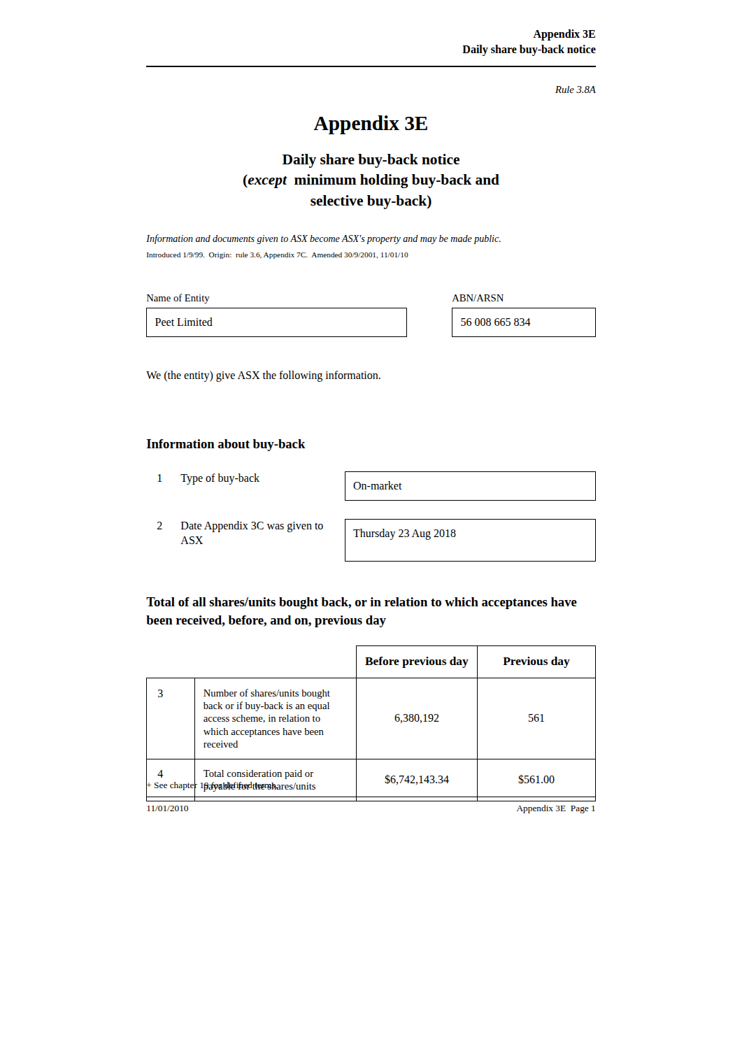Appendix 3E
Daily share buy-back notice
Rule 3.8A
Appendix 3E
Daily share buy-back notice
(except minimum holding buy-back and
selective buy-back)
Information and documents given to ASX become ASX's property and may be made public.
Introduced 1/9/99. Origin: rule 3.6, Appendix 7C. Amended 30/9/2001, 11/01/10
Name of Entity
Peet Limited
ABN/ARSN
56 008 665 834
We (the entity) give ASX the following information.
Information about buy-back
1
Type of buy-back
On-market
2
Date Appendix 3C was given to ASX
Thursday 23 Aug 2018
Total of all shares/units bought back, or in relation to which acceptances have been received, before, and on, previous day
| | | Before previous day | Previous day |
| 3 | Number of shares/units bought back or if buy-back is an equal access scheme, in relation to which acceptances have been received | 6,380,192 | 561 |
| 4 | Total consideration paid or payable for the shares/units | $6,742,143.34 | $561.00 |
+ See chapter 19 for defined terms.
11/01/2010 Appendix 3E Page 1